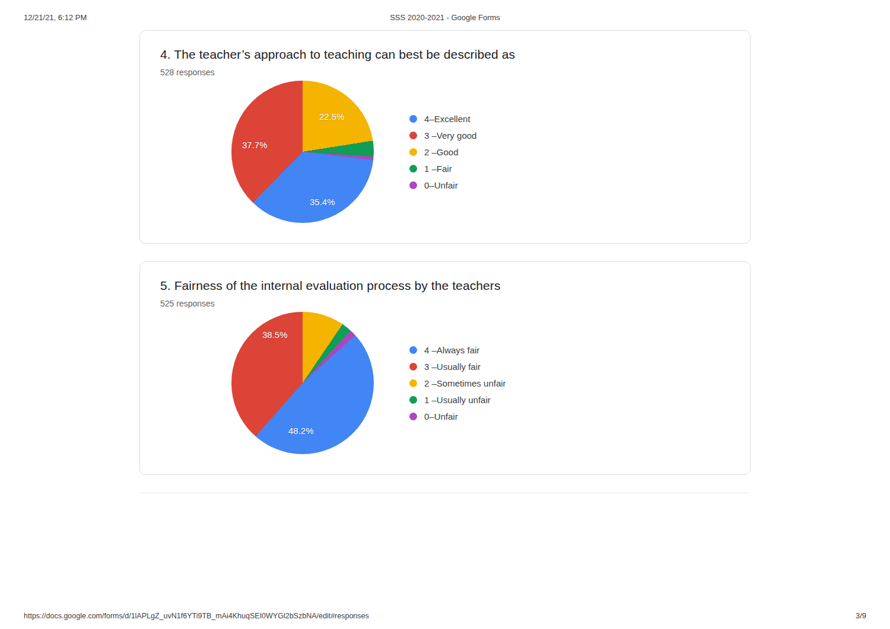12/21/21, 6:12 PM
SSS 2020-2021 - Google Forms
12/21/21, 6:12 PM
4. The teacher’s approach to teaching can best be described as
528 responses
22.5% 37.7% 35.4%
4–Excellent
3 –Very good
2 –Good
1 –Fair
0–Unfair
5. Fairness of the internal evaluation process by the teachers
525 responses
38.5% 48.2%
4 –Always fair
3 –Usually fair
2 –Sometimes unfair
1 –Usually unfair
0–Unfair
https://docs.google.com/forms/d/1lAPLgZ_uvN1f6YTi9TB_mAi4KhuqSEI0WYGl2bSzbNA/edit#responses 3/9